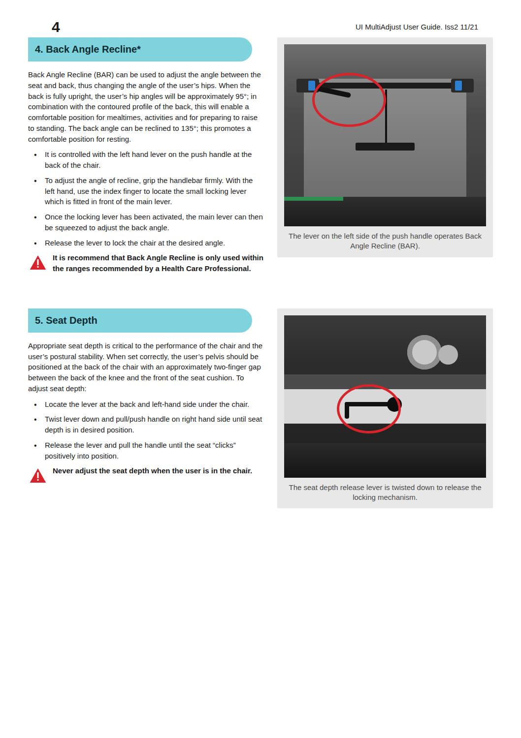4
UI MultiAdjust User Guide. Iss2 11/21
4. Back Angle Recline*
Back Angle Recline (BAR) can be used to adjust the angle between the seat and back, thus changing the angle of the user’s hips. When the back is fully upright, the user’s hip angles will be approximately 95°; in combination with the contoured profile of the back, this will enable a comfortable position for mealtimes, activities and for preparing to raise to standing. The back angle can be reclined to 135°; this promotes a comfortable position for resting.
It is controlled with the left hand lever on the push handle at the back of the chair.
To adjust the angle of recline, grip the handlebar firmly. With the left hand, use the index finger to locate the small locking lever which is fitted in front of the main lever.
Once the locking lever has been activated, the main lever can then be squeezed to adjust the back angle.
Release the lever to lock the chair at the desired angle.
It is recommend that Back Angle Recline is only used within the ranges recommended by a Health Care Professional.
The lever on the left side of the push handle operates Back Angle Recline (BAR).
5. Seat Depth
Appropriate seat depth is critical to the performance of the chair and the user’s postural stability. When set correctly, the user’s pelvis should be positioned at the back of the chair with an approximately two-finger gap between the back of the knee and the front of the seat cushion. To adjust seat depth:
Locate the lever at the back and left-hand side under the chair.
Twist lever down and pull/push handle on right hand side until seat depth is in desired position.
Release the lever and pull the handle until the seat “clicks” positively into position.
Never adjust the seat depth when the user is in the chair.
The seat depth release lever is twisted down to release the locking mechanism.